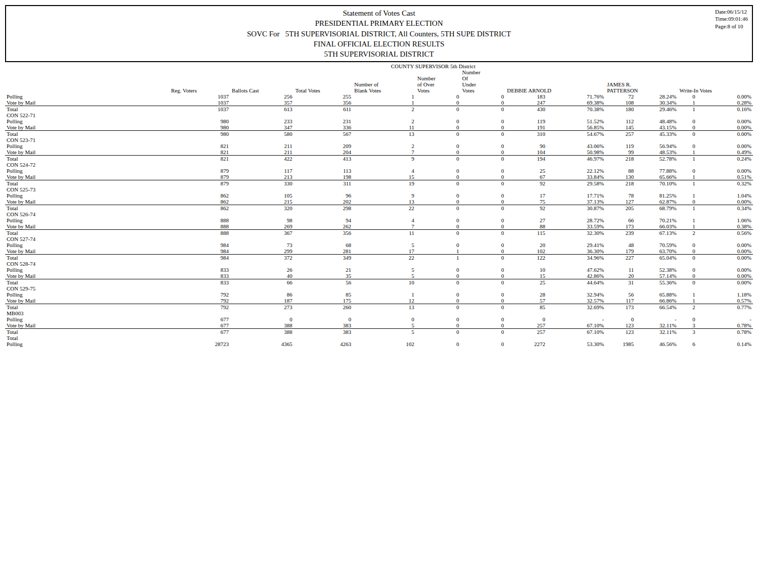Date:06/15/12
Time:09:01:46
Page:8 of 10
Statement of Votes Cast PRESIDENTIAL PRIMARY ELECTION SOVC For 5TH SUPERVISORIAL DISTRICT, All Counters, 5TH SUPE DISTRICT FINAL OFFICIAL ELECTION RESULTS 5TH SUPERVISORIAL DISTRICT
| | COUNTY SUPERVISOR 5th District |
| --- | --- |
| | Reg. Voters | Ballots Cast | Total Votes | Number of Blank Votes | Number of Over Votes | Number Of Under Votes | DEBBIE ARNOLD | JAMES R. PATTERSON | Write-In Votes |
| Polling | 1037 | 256 | 255 | 1 | 0 | 0 | 183 | 71.76% | 72 | 28.24% | 0 | 0.00% |
| Vote by Mail | 1037 | 357 | 356 | 1 | 0 | 0 | 247 | 69.38% | 108 | 30.34% | 1 | 0.28% |
| Total | 1037 | 613 | 611 | 2 | 0 | 0 | 430 | 70.38% | 180 | 29.46% | 1 | 0.16% |
| CON 522-71 | |
| Polling | 980 | 233 | 231 | 2 | 0 | 0 | 119 | 51.52% | 112 | 48.48% | 0 | 0.00% |
| Vote by Mail | 980 | 347 | 336 | 11 | 0 | 0 | 191 | 56.85% | 145 | 43.15% | 0 | 0.00% |
| Total | 980 | 580 | 567 | 13 | 0 | 0 | 310 | 54.67% | 257 | 45.33% | 0 | 0.00% |
| CON 523-71 | |
| Polling | 821 | 211 | 209 | 2 | 0 | 0 | 90 | 43.06% | 119 | 56.94% | 0 | 0.00% |
| Vote by Mail | 821 | 211 | 204 | 7 | 0 | 0 | 104 | 50.98% | 99 | 48.53% | 1 | 0.49% |
| Total | 821 | 422 | 413 | 9 | 0 | 0 | 194 | 46.97% | 218 | 52.78% | 1 | 0.24% |
| CON 524-72 | |
| Polling | 879 | 117 | 113 | 4 | 0 | 0 | 25 | 22.12% | 88 | 77.88% | 0 | 0.00% |
| Vote by Mail | 879 | 213 | 198 | 15 | 0 | 0 | 67 | 33.84% | 130 | 65.66% | 1 | 0.51% |
| Total | 879 | 330 | 311 | 19 | 0 | 0 | 92 | 29.58% | 218 | 70.10% | 1 | 0.32% |
| CON 525-73 | |
| Polling | 862 | 105 | 96 | 9 | 0 | 0 | 17 | 17.71% | 78 | 81.25% | 1 | 1.04% |
| Vote by Mail | 862 | 215 | 202 | 13 | 0 | 0 | 75 | 37.13% | 127 | 62.87% | 0 | 0.00% |
| Total | 862 | 320 | 298 | 22 | 0 | 0 | 92 | 30.87% | 205 | 68.79% | 1 | 0.34% |
| CON 526-74 | |
| Polling | 888 | 98 | 94 | 4 | 0 | 0 | 27 | 28.72% | 66 | 70.21% | 1 | 1.06% |
| Vote by Mail | 888 | 269 | 262 | 7 | 0 | 0 | 88 | 33.59% | 173 | 66.03% | 1 | 0.38% |
| Total | 888 | 367 | 356 | 11 | 0 | 0 | 115 | 32.30% | 239 | 67.13% | 2 | 0.56% |
| CON 527-74 | |
| Polling | 984 | 73 | 68 | 5 | 0 | 0 | 20 | 29.41% | 48 | 70.59% | 0 | 0.00% |
| Vote by Mail | 984 | 299 | 281 | 17 | 1 | 0 | 102 | 36.30% | 179 | 63.70% | 0 | 0.00% |
| Total | 984 | 372 | 349 | 22 | 1 | 0 | 122 | 34.96% | 227 | 65.04% | 0 | 0.00% |
| CON 528-74 | |
| Polling | 833 | 26 | 21 | 5 | 0 | 0 | 10 | 47.62% | 11 | 52.38% | 0 | 0.00% |
| Vote by Mail | 833 | 40 | 35 | 5 | 0 | 0 | 15 | 42.86% | 20 | 57.14% | 0 | 0.00% |
| Total | 833 | 66 | 56 | 10 | 0 | 0 | 25 | 44.64% | 31 | 55.36% | 0 | 0.00% |
| CON 529-75 | |
| Polling | 792 | 86 | 85 | 1 | 0 | 0 | 28 | 32.94% | 56 | 65.88% | 1 | 1.18% |
| Vote by Mail | 792 | 187 | 175 | 12 | 0 | 0 | 57 | 32.57% | 117 | 66.86% | 1 | 0.57% |
| Total | 792 | 273 | 260 | 13 | 0 | 0 | 85 | 32.69% | 173 | 66.54% | 2 | 0.77% |
| MB003 | |
| Polling | 677 | 0 | 0 | 0 | 0 | 0 | 0 | - | 0 | - | 0 | - |
| Vote by Mail | 677 | 388 | 383 | 5 | 0 | 0 | 257 | 67.10% | 123 | 32.11% | 3 | 0.78% |
| Total | 677 | 388 | 383 | 5 | 0 | 0 | 257 | 67.10% | 123 | 32.11% | 3 | 0.78% |
| Total | |
| Polling | 28723 | 4365 | 4263 | 102 | 0 | 0 | 2272 | 53.30% | 1985 | 46.56% | 6 | 0.14% |